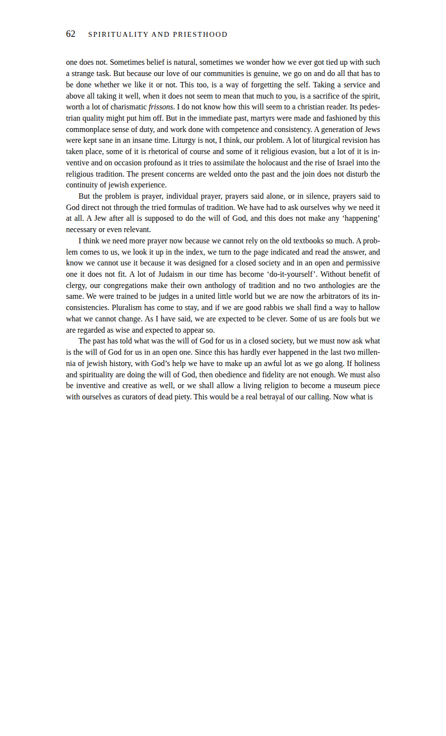62 Spirituality and Priesthood
one does not. Sometimes belief is natural, sometimes we wonder how we ever got tied up with such a strange task. But because our love of our communities is genuine, we go on and do all that has to be done whether we like it or not. This too, is a way of forgetting the self. Taking a service and above all taking it well, when it does not seem to mean that much to you, is a sacrifice of the spirit, worth a lot of charismatic frissons. I do not know how this will seem to a christian reader. Its pedestrian quality might put him off. But in the immediate past, martyrs were made and fashioned by this commonplace sense of duty, and work done with competence and consistency. A generation of Jews were kept sane in an insane time. Liturgy is not, I think, our problem. A lot of liturgical revision has taken place, some of it is rhetorical of course and some of it religious evasion, but a lot of it is inventive and on occasion profound as it tries to assimilate the holocaust and the rise of Israel into the religious tradition. The present concerns are welded onto the past and the join does not disturb the continuity of jewish experience.
But the problem is prayer, individual prayer, prayers said alone, or in silence, prayers said to God direct not through the tried formulas of tradition. We have had to ask ourselves why we need it at all. A Jew after all is supposed to do the will of God, and this does not make any ‘happening’ necessary or even relevant.
I think we need more prayer now because we cannot rely on the old textbooks so much. A problem comes to us, we look it up in the index, we turn to the page indicated and read the answer, and know we cannot use it because it was designed for a closed society and in an open and permissive one it does not fit. A lot of Judaism in our time has become ‘do-it-yourself’. Without benefit of clergy, our congregations make their own anthology of tradition and no two anthologies are the same. We were trained to be judges in a united little world but we are now the arbitrators of its inconsistencies. Pluralism has come to stay, and if we are good rabbis we shall find a way to hallow what we cannot change. As I have said, we are expected to be clever. Some of us are fools but we are regarded as wise and expected to appear so.
The past has told what was the will of God for us in a closed society, but we must now ask what is the will of God for us in an open one. Since this has hardly ever happened in the last two millennia of jewish history, with God’s help we have to make up an awful lot as we go along. If holiness and spirituality are doing the will of God, then obedience and fidelity are not enough. We must also be inventive and creative as well, or we shall allow a living religion to become a museum piece with ourselves as curators of dead piety. This would be a real betrayal of our calling. Now what is